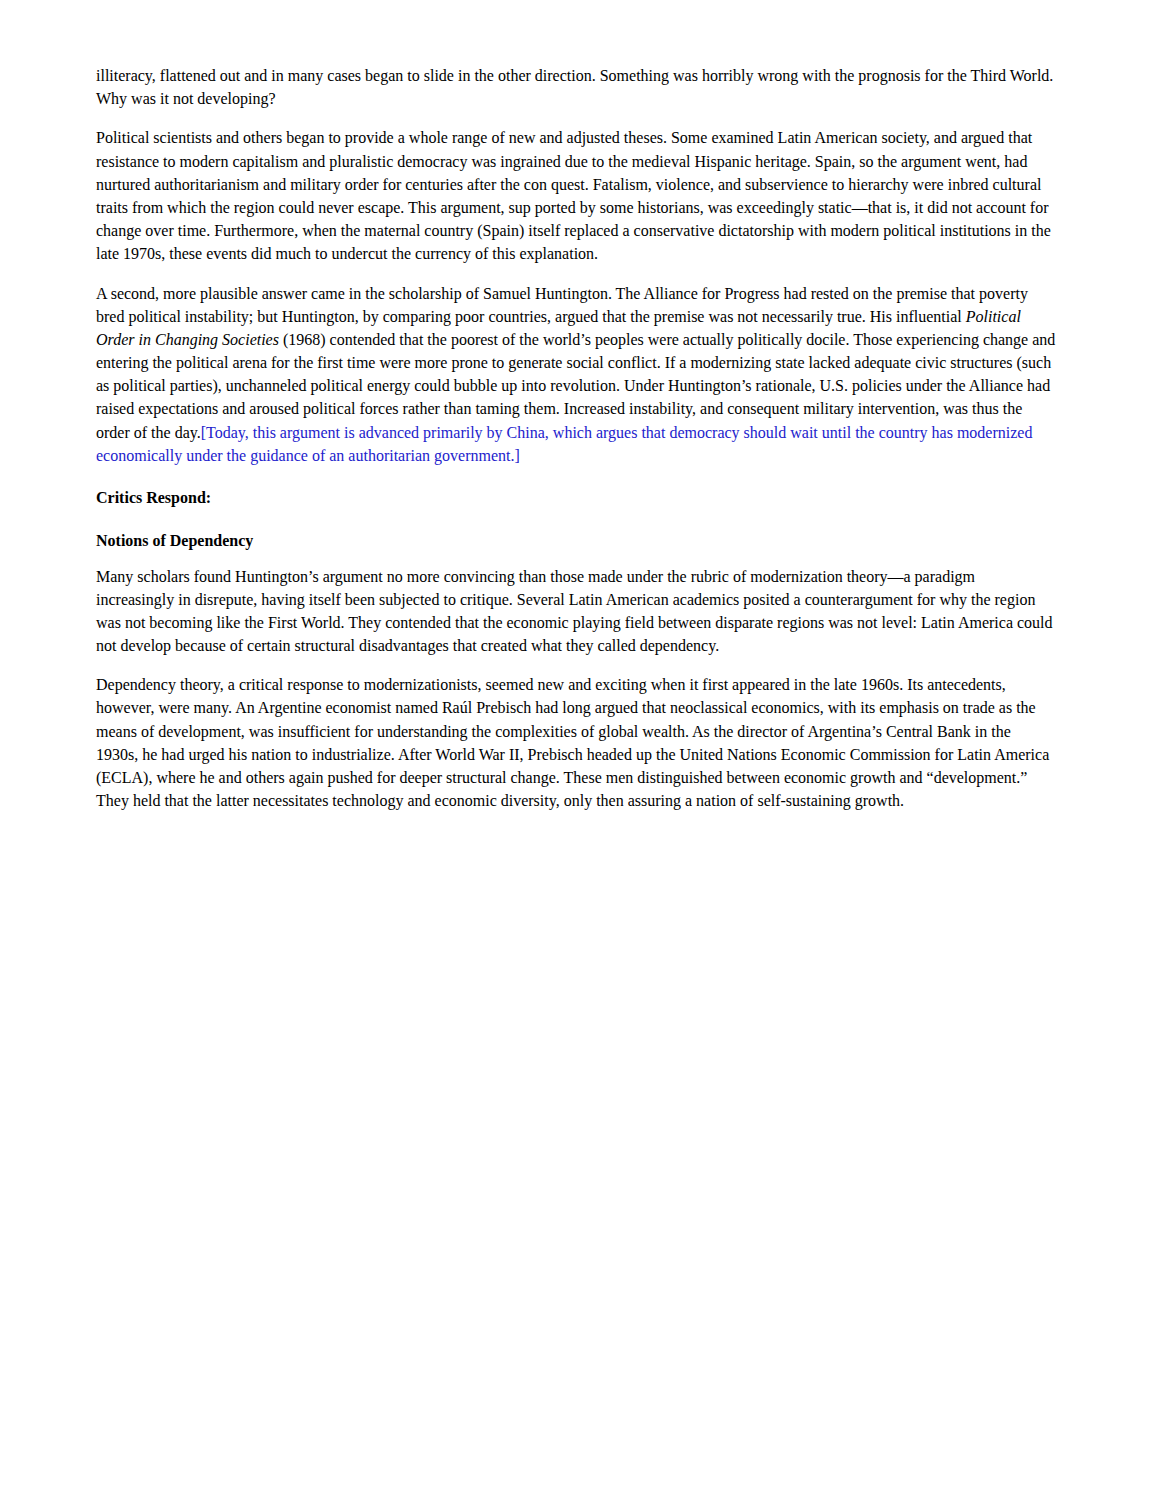illiteracy, flattened out and in many cases began to slide in the other direction. Something was horribly wrong with the prognosis for the Third World. Why was it not developing?
Political scientists and others began to provide a whole range of new and adjusted theses. Some examined Latin American society, and argued that resistance to modern capitalism and pluralistic democracy was ingrained due to the medieval Hispanic heritage. Spain, so the argument went, had nurtured authoritarianism and military order for centuries after the con quest. Fatalism, violence, and subservience to hierarchy were inbred cultural traits from which the region could never escape. This argument, sup ported by some historians, was exceedingly static—that is, it did not account for change over time. Furthermore, when the maternal country (Spain) itself replaced a conservative dictatorship with modern political institutions in the late 1970s, these events did much to undercut the currency of this explanation.
A second, more plausible answer came in the scholarship of Samuel Huntington. The Alliance for Progress had rested on the premise that poverty bred political instability; but Huntington, by comparing poor countries, argued that the premise was not necessarily true. His influential Political Order in Changing Societies (1968) contended that the poorest of the world’s peoples were actually politically docile. Those experiencing change and entering the political arena for the first time were more prone to generate social conflict. If a modernizing state lacked adequate civic structures (such as political parties), unchanneled political energy could bubble up into revolution. Under Huntington’s rationale, U.S. policies under the Alliance had raised expectations and aroused political forces rather than taming them. Increased instability, and consequent military intervention, was thus the order of the day.[Today, this argument is advanced primarily by China, which argues that democracy should wait until the country has modernized economically under the guidance of an authoritarian government.]
Critics Respond:
Notions of Dependency
Many scholars found Huntington’s argument no more convincing than those made under the rubric of modernization theory—a paradigm increasingly in disrepute, having itself been subjected to critique. Several Latin American academics posited a counterargument for why the region was not becoming like the First World. They contended that the economic playing field between disparate regions was not level: Latin America could not develop because of certain structural disadvantages that created what they called dependency.
Dependency theory, a critical response to modernizationists, seemed new and exciting when it first appeared in the late 1960s. Its antecedents, however, were many. An Argentine economist named Raúl Prebisch had long argued that neoclassical economics, with its emphasis on trade as the means of development, was insufficient for understanding the complexities of global wealth. As the director of Argentina’s Central Bank in the 1930s, he had urged his nation to industrialize. After World War II, Prebisch headed up the United Nations Economic Commission for Latin America (ECLA), where he and others again pushed for deeper structural change. These men distinguished between economic growth and “development.” They held that the latter necessitates technology and economic diversity, only then assuring a nation of self-sustaining growth.